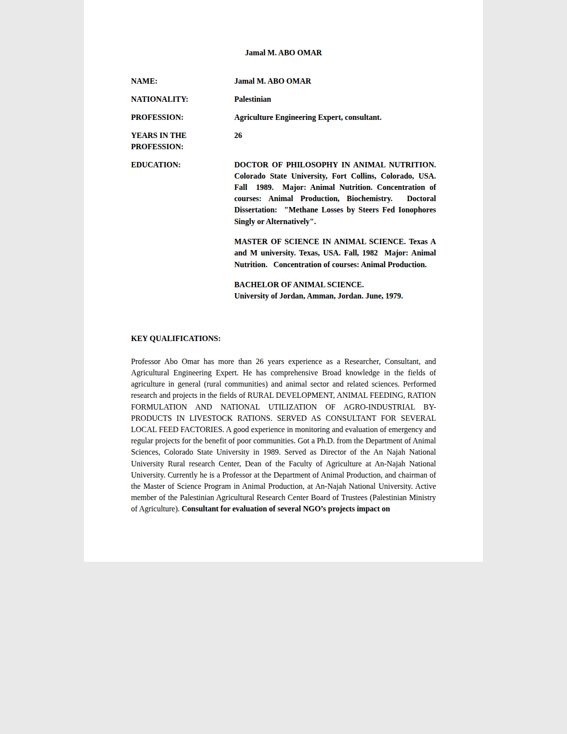Jamal M. ABO OMAR
| NAME: | Jamal M. ABO OMAR |
| NATIONALITY: | Palestinian |
| PROFESSION: | Agriculture Engineering Expert, consultant. |
| YEARS IN THE PROFESSION: | 26 |
| EDUCATION: | DOCTOR OF PHILOSOPHY IN ANIMAL NUTRITION. Colorado State University, Fort Collins, Colorado, USA. Fall 1989. Major: Animal Nutrition. Concentration of courses: Animal Production, Biochemistry. Doctoral Dissertation: "Methane Losses by Steers Fed Ionophores Singly or Alternatively". MASTER OF SCIENCE IN ANIMAL SCIENCE. Texas A and M university. Texas, USA. Fall, 1982 Major: Animal Nutrition. Concentration of courses: Animal Production. BACHELOR OF ANIMAL SCIENCE. University of Jordan, Amman, Jordan. June, 1979. |
KEY QUALIFICATIONS:
Professor Abo Omar has more than 26 years experience as a Researcher, Consultant, and Agricultural Engineering Expert. He has comprehensive Broad knowledge in the fields of agriculture in general (rural communities) and animal sector and related sciences. Performed research and projects in the fields of RURAL DEVELOPMENT, ANIMAL FEEDING, RATION FORMULATION AND NATIONAL UTILIZATION OF AGRO-INDUSTRIAL BY-PRODUCTS IN LIVESTOCK RATIONS. SERVED AS CONSULTANT FOR SEVERAL LOCAL FEED FACTORIES. A good experience in monitoring and evaluation of emergency and regular projects for the benefit of poor communities. Got a Ph.D. from the Department of Animal Sciences, Colorado State University in 1989. Served as Director of the An Najah National University Rural research Center, Dean of the Faculty of Agriculture at An-Najah National University. Currently he is a Professor at the Department of Animal Production, and chairman of the Master of Science Program in Animal Production, at An-Najah National University. Active member of the Palestinian Agricultural Research Center Board of Trustees (Palestinian Ministry of Agriculture). Consultant for evaluation of several NGO’s projects impact on